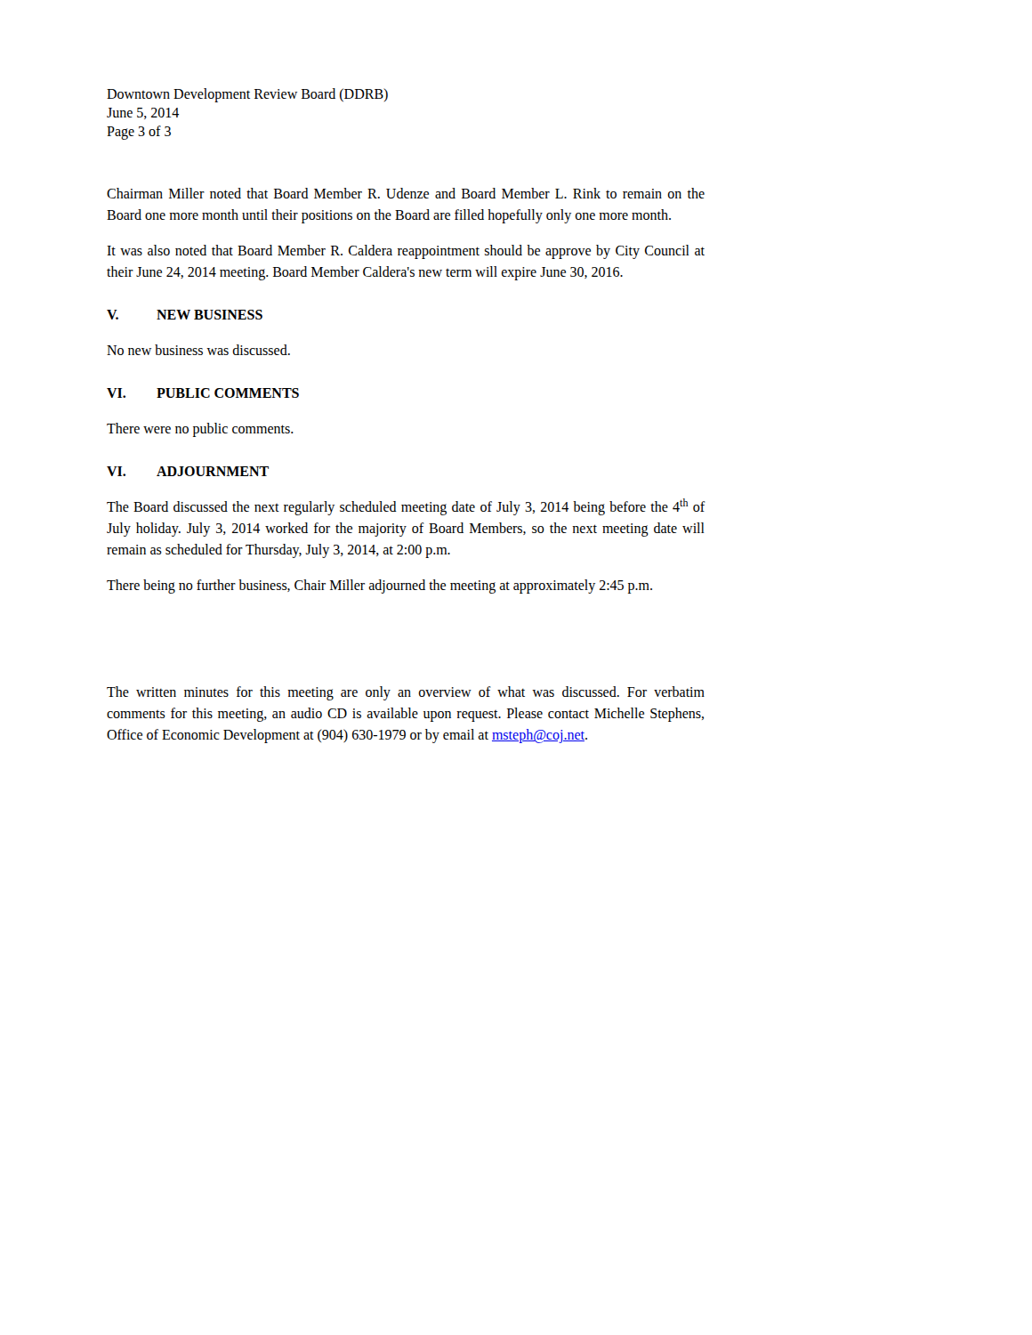Downtown Development Review Board (DDRB)
June 5, 2014
Page 3 of 3
Chairman Miller noted that Board Member R. Udenze and Board Member L. Rink to remain on the Board one more month until their positions on the Board are filled hopefully only one more month.
It was also noted that Board Member R. Caldera reappointment should be approve by City Council at their June 24, 2014 meeting. Board Member Caldera's new term will expire June 30, 2016.
V. NEW BUSINESS
No new business was discussed.
VI. PUBLIC COMMENTS
There were no public comments.
VI. ADJOURNMENT
The Board discussed the next regularly scheduled meeting date of July 3, 2014 being before the 4th of July holiday. July 3, 2014 worked for the majority of Board Members, so the next meeting date will remain as scheduled for Thursday, July 3, 2014, at 2:00 p.m.
There being no further business, Chair Miller adjourned the meeting at approximately 2:45 p.m.
The written minutes for this meeting are only an overview of what was discussed. For verbatim comments for this meeting, an audio CD is available upon request. Please contact Michelle Stephens, Office of Economic Development at (904) 630-1979 or by email at msteph@coj.net.